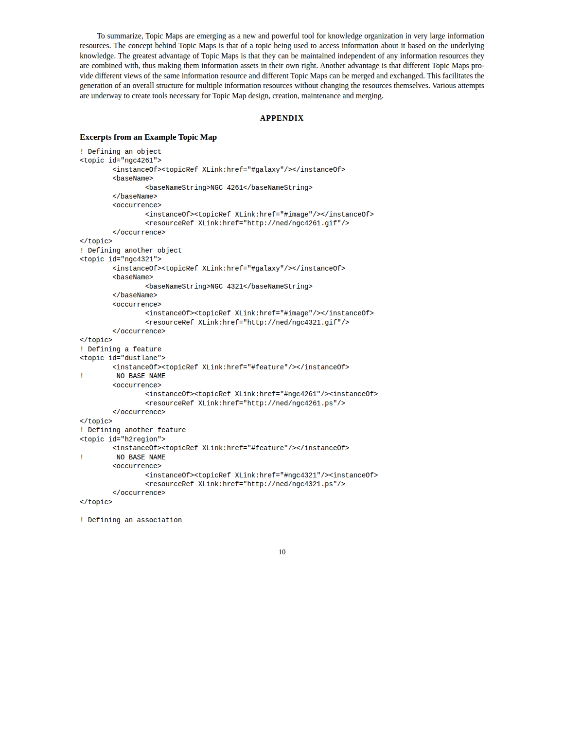To summarize, Topic Maps are emerging as a new and powerful tool for knowledge organization in very large information resources. The concept behind Topic Maps is that of a topic being used to access information about it based on the underlying knowledge. The greatest advantage of Topic Maps is that they can be maintained independent of any information resources they are combined with, thus making them information assets in their own right. Another advantage is that different Topic Maps provide different views of the same information resource and different Topic Maps can be merged and exchanged. This facilitates the generation of an overall structure for multiple information resources without changing the resources themselves. Various attempts are underway to create tools necessary for Topic Map design, creation, maintenance and merging.
APPENDIX
Excerpts from an Example Topic Map
! Defining an object
<topic id="ngc4261">
        <instanceOf><topicRef XLink:href="#galaxy"/></instanceOf>
        <baseName>
                <baseNameString>NGC 4261</baseNameString>
        </baseName>
        <occurrence>
                <instanceOf><topicRef XLink:href="#image"/></instanceOf>
                <resourceRef XLink:href="http://ned/ngc4261.gif"/>
        </occurrence>
</topic>
! Defining another object
<topic id="ngc4321">
        <instanceOf><topicRef XLink:href="#galaxy"/></instanceOf>
        <baseName>
                <baseNameString>NGC 4321</baseNameString>
        </baseName>
        <occurrence>
                <instanceOf><topicRef XLink:href="#image"/></instanceOf>
                <resourceRef XLink:href="http://ned/ngc4321.gif"/>
        </occurrence>
</topic>
! Defining a feature
<topic id="dustlane">
        <instanceOf><topicRef XLink:href="#feature"/></instanceOf>
!        NO BASE NAME
        <occurrence>
                <instanceOf><topicRef XLink:href="#ngc4261"/><instanceOf>
                <resourceRef XLink:href="http://ned/ngc4261.ps"/>
        </occurrence>
</topic>
! Defining another feature
<topic id="h2region">
        <instanceOf><topicRef XLink:href="#feature"/></instanceOf>
!        NO BASE NAME
        <occurrence>
                <instanceOf><topicRef XLink:href="#ngc4321"/><instanceOf>
                <resourceRef XLink:href="http://ned/ngc4321.ps"/>
        </occurrence>
</topic>

! Defining an association
10